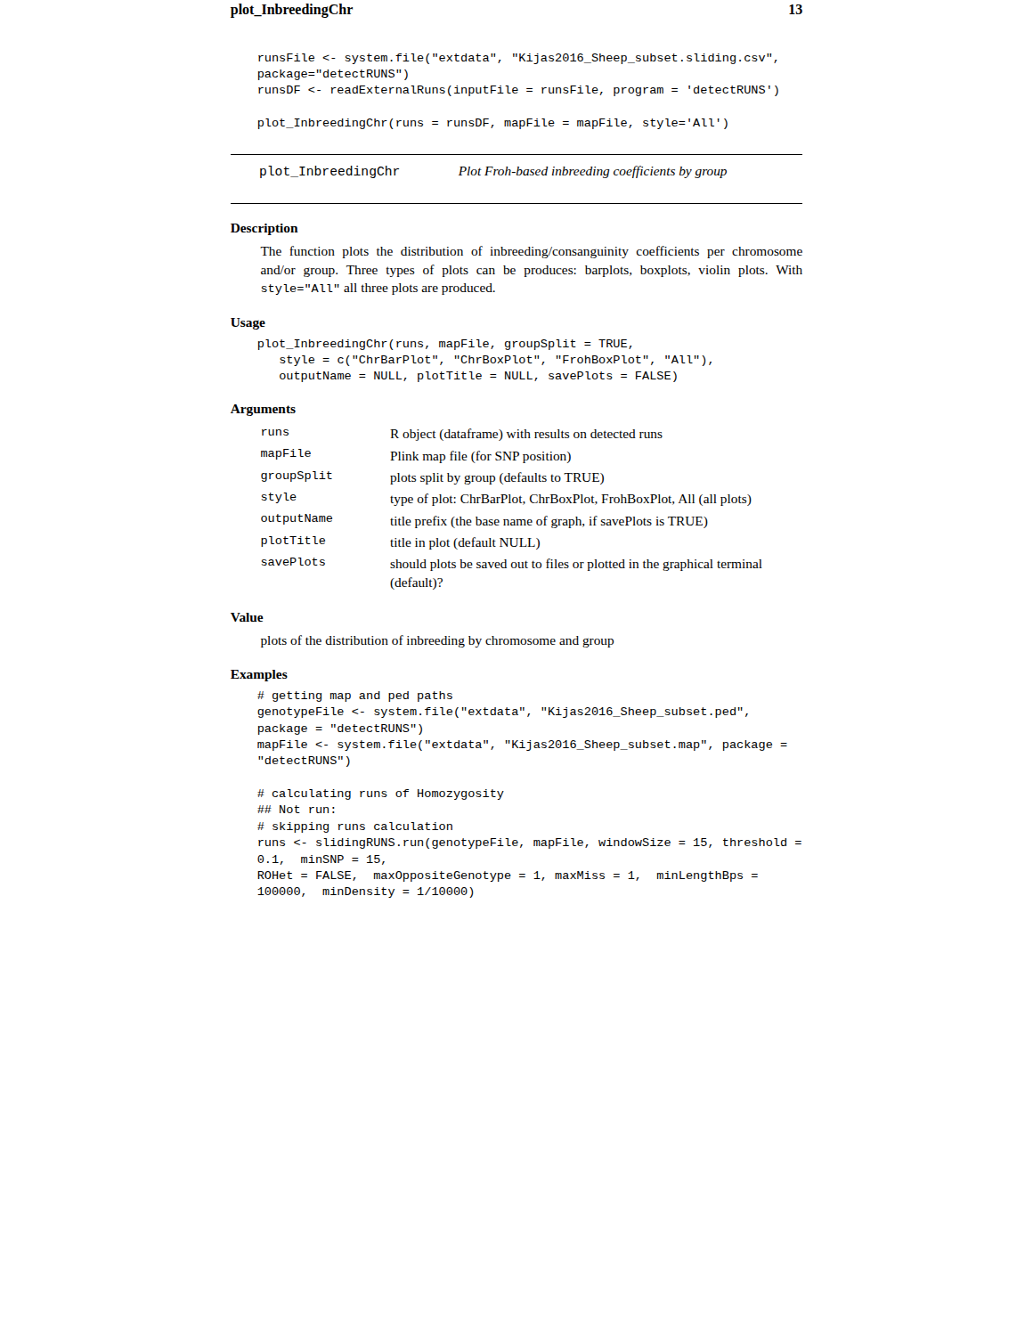plot_InbreedingChr 13
runsFile <- system.file("extdata", "Kijas2016_Sheep_subset.sliding.csv", package="detectRUNS")
runsDF <- readExternalRuns(inputFile = runsFile, program = 'detectRUNS')

plot_InbreedingChr(runs = runsDF, mapFile = mapFile, style='All')
plot_InbreedingChr Plot Froh-based inbreeding coefficients by group
Description
The function plots the distribution of inbreeding/consanguinity coefficients per chromosome and/or group. Three types of plots can be produces: barplots, boxplots, violin plots. With style="All" all three plots are produced.
Usage
plot_InbreedingChr(runs, mapFile, groupSplit = TRUE,
   style = c("ChrBarPlot", "ChrBoxPlot", "FrohBoxPlot", "All"),
   outputName = NULL, plotTitle = NULL, savePlots = FALSE)
Arguments
| runs | R object (dataframe) with results on detected runs |
| mapFile | Plink map file (for SNP position) |
| groupSplit | plots split by group (defaults to TRUE) |
| style | type of plot: ChrBarPlot, ChrBoxPlot, FrohBoxPlot, All (all plots) |
| outputName | title prefix (the base name of graph, if savePlots is TRUE) |
| plotTitle | title in plot (default NULL) |
| savePlots | should plots be saved out to files or plotted in the graphical terminal (default)? |
Value
plots of the distribution of inbreeding by chromosome and group
Examples
# getting map and ped paths
genotypeFile <- system.file("extdata", "Kijas2016_Sheep_subset.ped", package = "detectRUNS")
mapFile <- system.file("extdata", "Kijas2016_Sheep_subset.map", package = "detectRUNS")

# calculating runs of Homozygosity
## Not run:
# skipping runs calculation
runs <- slidingRUNS.run(genotypeFile, mapFile, windowSize = 15, threshold = 0.1,  minSNP = 15,
ROHet = FALSE,  maxOppositeGenotype = 1, maxMiss = 1,  minLengthBps = 100000,  minDensity = 1/10000)